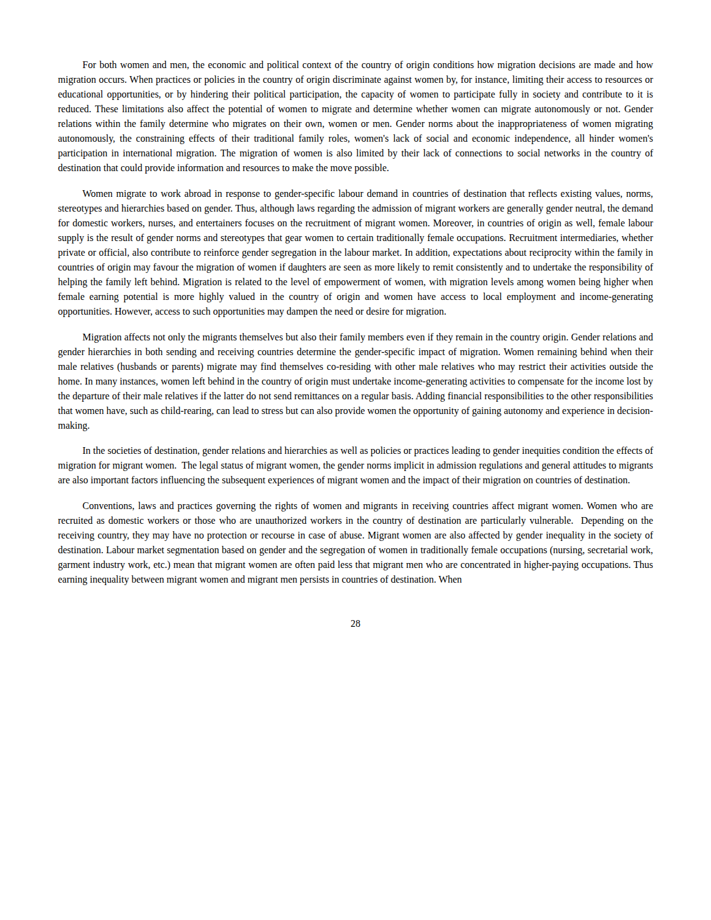For both women and men, the economic and political context of the country of origin conditions how migration decisions are made and how migration occurs. When practices or policies in the country of origin discriminate against women by, for instance, limiting their access to resources or educational opportunities, or by hindering their political participation, the capacity of women to participate fully in society and contribute to it is reduced. These limitations also affect the potential of women to migrate and determine whether women can migrate autonomously or not. Gender relations within the family determine who migrates on their own, women or men. Gender norms about the inappropriateness of women migrating autonomously, the constraining effects of their traditional family roles, women's lack of social and economic independence, all hinder women's participation in international migration. The migration of women is also limited by their lack of connections to social networks in the country of destination that could provide information and resources to make the move possible.
Women migrate to work abroad in response to gender-specific labour demand in countries of destination that reflects existing values, norms, stereotypes and hierarchies based on gender. Thus, although laws regarding the admission of migrant workers are generally gender neutral, the demand for domestic workers, nurses, and entertainers focuses on the recruitment of migrant women. Moreover, in countries of origin as well, female labour supply is the result of gender norms and stereotypes that gear women to certain traditionally female occupations. Recruitment intermediaries, whether private or official, also contribute to reinforce gender segregation in the labour market. In addition, expectations about reciprocity within the family in countries of origin may favour the migration of women if daughters are seen as more likely to remit consistently and to undertake the responsibility of helping the family left behind. Migration is related to the level of empowerment of women, with migration levels among women being higher when female earning potential is more highly valued in the country of origin and women have access to local employment and income-generating opportunities. However, access to such opportunities may dampen the need or desire for migration.
Migration affects not only the migrants themselves but also their family members even if they remain in the country origin. Gender relations and gender hierarchies in both sending and receiving countries determine the gender-specific impact of migration. Women remaining behind when their male relatives (husbands or parents) migrate may find themselves co-residing with other male relatives who may restrict their activities outside the home. In many instances, women left behind in the country of origin must undertake income-generating activities to compensate for the income lost by the departure of their male relatives if the latter do not send remittances on a regular basis. Adding financial responsibilities to the other responsibilities that women have, such as child-rearing, can lead to stress but can also provide women the opportunity of gaining autonomy and experience in decision-making.
In the societies of destination, gender relations and hierarchies as well as policies or practices leading to gender inequities condition the effects of migration for migrant women. The legal status of migrant women, the gender norms implicit in admission regulations and general attitudes to migrants are also important factors influencing the subsequent experiences of migrant women and the impact of their migration on countries of destination.
Conventions, laws and practices governing the rights of women and migrants in receiving countries affect migrant women. Women who are recruited as domestic workers or those who are unauthorized workers in the country of destination are particularly vulnerable. Depending on the receiving country, they may have no protection or recourse in case of abuse. Migrant women are also affected by gender inequality in the society of destination. Labour market segmentation based on gender and the segregation of women in traditionally female occupations (nursing, secretarial work, garment industry work, etc.) mean that migrant women are often paid less that migrant men who are concentrated in higher-paying occupations. Thus earning inequality between migrant women and migrant men persists in countries of destination. When
28